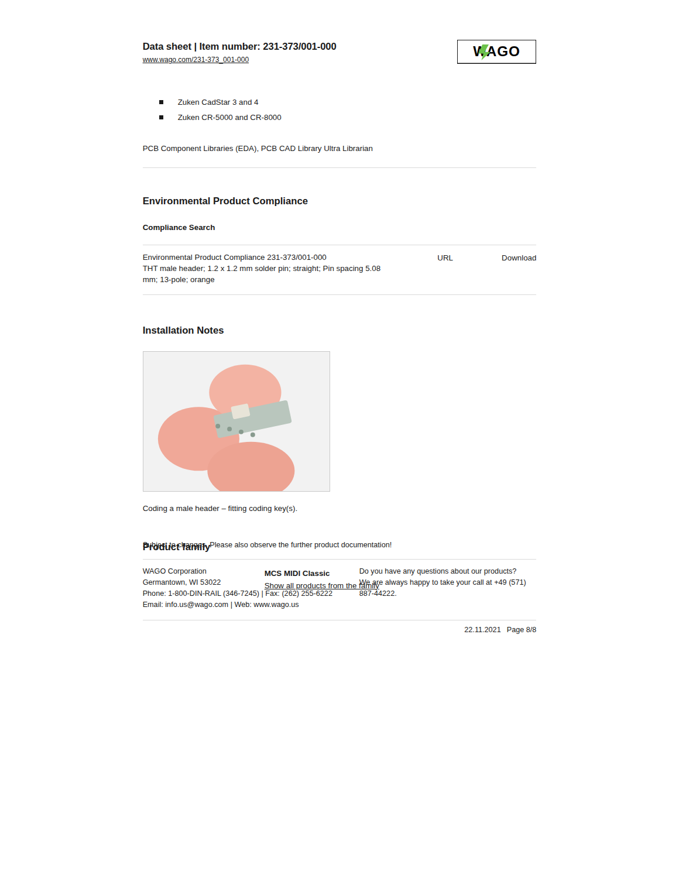Data sheet | Item number: 231-373/001-000
www.wago.com/231-373_001-000
WAGO
Zuken CadStar 3 and 4
Zuken CR-5000 and CR-8000
PCB Component Libraries (EDA), PCB CAD Library Ultra Librarian
Environmental Product Compliance
Compliance Search
Environmental Product Compliance 231-373/001-000
THT male header; 1.2 x 1.2 mm solder pin; straight; Pin spacing 5.08 mm; 13-pole; orange
URL Download
Installation Notes
Coding a male header – fitting coding key(s).
Product family
MCS MIDI Classic
Show all products from the family
Subject to changes. Please also observe the further product documentation!
WAGO Corporation
Germantown, WI 53022
Phone: 1-800-DIN-RAIL (346-7245) | Fax: (262) 255-6222
Email: info.us@wago.com | Web: www.wago.us
Do you have any questions about our products?
We are always happy to take your call at +49 (571) 887-44222.
22.11.2021Page 8/8